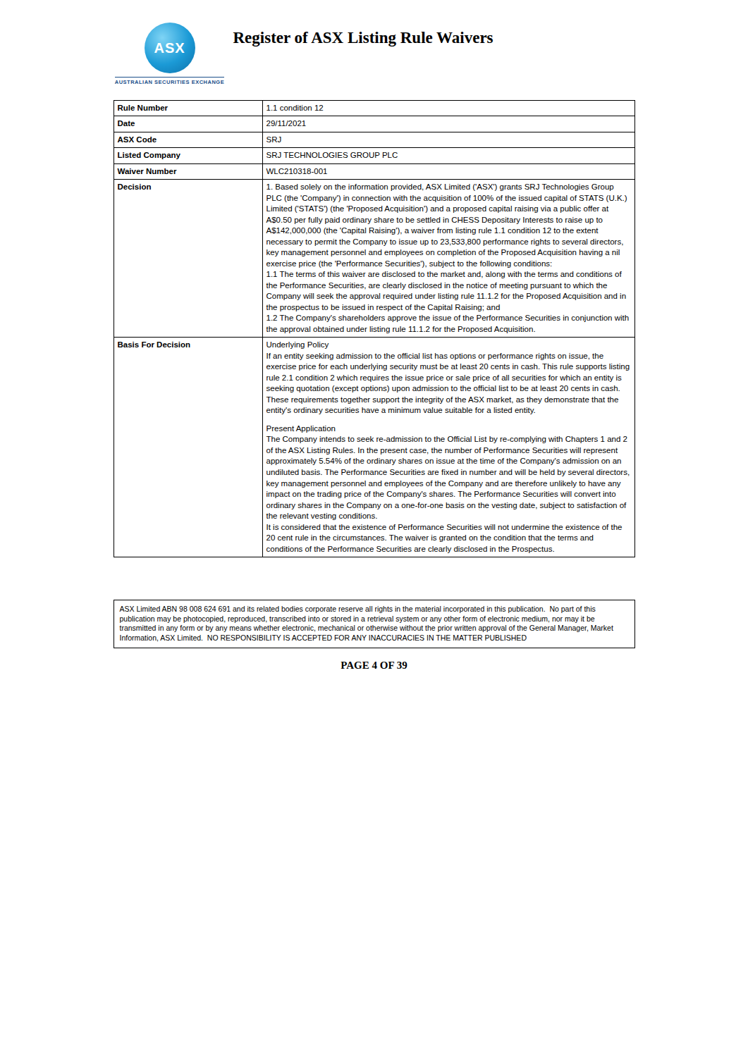AUSTRALIAN SECURITIES EXCHANGE
Register of ASX Listing Rule Waivers
| Rule Number | 1.1 condition 12 |
| Date | 29/11/2021 |
| ASX Code | SRJ |
| Listed Company | SRJ TECHNOLOGIES GROUP PLC |
| Waiver Number | WLC210318-001 |
| Decision | 1. Based solely on the information provided, ASX Limited ('ASX') grants SRJ Technologies Group PLC (the 'Company') in connection with the acquisition of 100% of the issued capital of STATS (U.K.) Limited ('STATS') (the 'Proposed Acquisition') and a proposed capital raising via a public offer at A$0.50 per fully paid ordinary share to be settled in CHESS Depositary Interests to raise up to A$142,000,000 (the 'Capital Raising'), a waiver from listing rule 1.1 condition 12 to the extent necessary to permit the Company to issue up to 23,533,800 performance rights to several directors, key management personnel and employees on completion of the Proposed Acquisition having a nil exercise price (the 'Performance Securities'), subject to the following conditions: 1.1 The terms of this waiver are disclosed to the market and, along with the terms and conditions of the Performance Securities, are clearly disclosed in the notice of meeting pursuant to which the Company will seek the approval required under listing rule 11.1.2 for the Proposed Acquisition and in the prospectus to be issued in respect of the Capital Raising; and 1.2 The Company's shareholders approve the issue of the Performance Securities in conjunction with the approval obtained under listing rule 11.1.2 for the Proposed Acquisition. |
| Basis For Decision | Underlying Policy If an entity seeking admission to the official list has options or performance rights on issue, the exercise price for each underlying security must be at least 20 cents in cash. This rule supports listing rule 2.1 condition 2 which requires the issue price or sale price of all securities for which an entity is seeking quotation (except options) upon admission to the official list to be at least 20 cents in cash. These requirements together support the integrity of the ASX market, as they demonstrate that the entity's ordinary securities have a minimum value suitable for a listed entity. Present Application The Company intends to seek re-admission to the Official List by re-complying with Chapters 1 and 2 of the ASX Listing Rules. In the present case, the number of Performance Securities will represent approximately 5.54% of the ordinary shares on issue at the time of the Company's admission on an undiluted basis. The Performance Securities are fixed in number and will be held by several directors, key management personnel and employees of the Company and are therefore unlikely to have any impact on the trading price of the Company's shares. The Performance Securities will convert into ordinary shares in the Company on a one-for-one basis on the vesting date, subject to satisfaction of the relevant vesting conditions. It is considered that the existence of Performance Securities will not undermine the existence of the 20 cent rule in the circumstances. The waiver is granted on the condition that the terms and conditions of the Performance Securities are clearly disclosed in the Prospectus. |
ASX Limited ABN 98 008 624 691 and its related bodies corporate reserve all rights in the material incorporated in this publication. No part of this publication may be photocopied, reproduced, transcribed into or stored in a retrieval system or any other form of electronic medium, nor may it be transmitted in any form or by any means whether electronic, mechanical or otherwise without the prior written approval of the General Manager, Market Information, ASX Limited. NO RESPONSIBILITY IS ACCEPTED FOR ANY INACCURACIES IN THE MATTER PUBLISHED
PAGE 4 OF 39